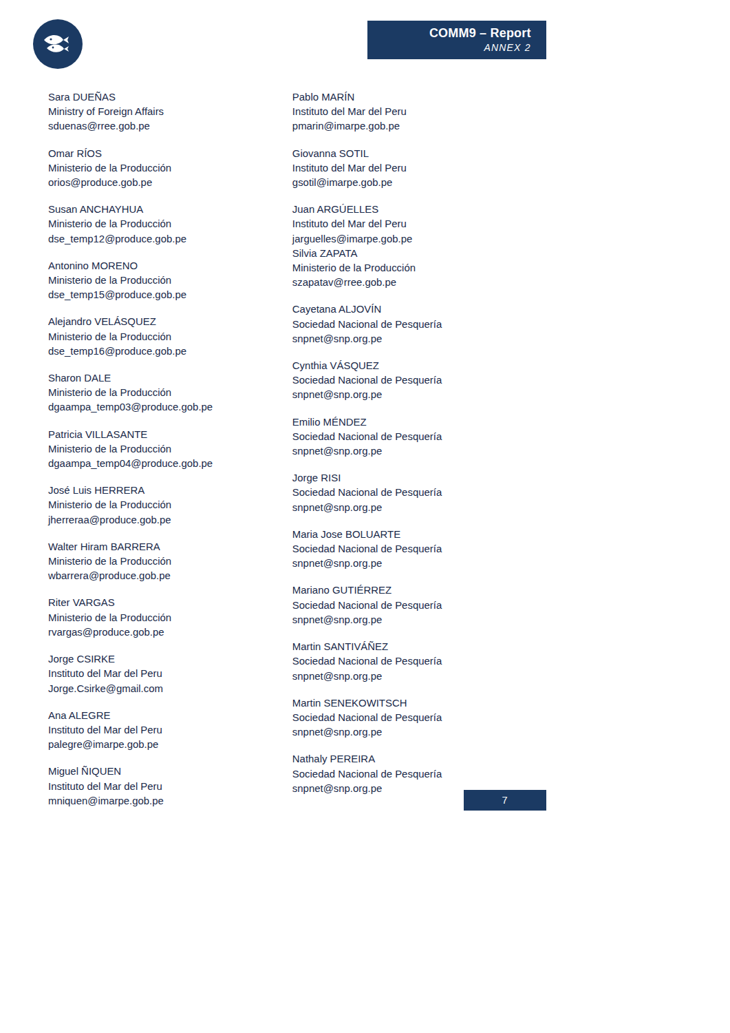COMM9 – Report
ANNEX 2
Sara DUEÑAS Ministry of Foreign Affairs sduenas@rree.gob.pe
Omar RÍOS Ministerio de la Producción orios@produce.gob.pe
Susan ANCHAYHUA Ministerio de la Producción dse_temp12@produce.gob.pe
Antonino MORENO Ministerio de la Producción dse_temp15@produce.gob.pe
Alejandro VELÁSQUEZ Ministerio de la Producción dse_temp16@produce.gob.pe
Sharon DALE Ministerio de la Producción dgaampa_temp03@produce.gob.pe
Patricia VILLASANTE Ministerio de la Producción dgaampa_temp04@produce.gob.pe
José Luis HERRERA Ministerio de la Producción jherreraa@produce.gob.pe
Walter Hiram BARRERA Ministerio de la Producción wbarrera@produce.gob.pe
Riter VARGAS Ministerio de la Producción rvargas@produce.gob.pe
Jorge CSIRKE Instituto del Mar del Peru Jorge.Csirke@gmail.com
Ana ALEGRE Instituto del Mar del Peru palegre@imarpe.gob.pe
Miguel ÑIQUEN Instituto del Mar del Peru mniquen@imarpe.gob.pe
Pablo MARÍN Instituto del Mar del Peru pmarin@imarpe.gob.pe
Giovanna SOTIL Instituto del Mar del Peru gsotil@imarpe.gob.pe
Juan ARGÚELLES Instituto del Mar del Peru jarguelles@imarpe.gob.pe Silvia ZAPATA Ministerio de la Producción szapatav@rree.gob.pe
Cayetana ALJOVÍN Sociedad Nacional de Pesquería snpnet@snp.org.pe
Cynthia VÁSQUEZ Sociedad Nacional de Pesquería snpnet@snp.org.pe
Emilio MÉNDEZ Sociedad Nacional de Pesquería snpnet@snp.org.pe
Jorge RISI Sociedad Nacional de Pesquería snpnet@snp.org.pe
Maria Jose BOLUARTE Sociedad Nacional de Pesquería snpnet@snp.org.pe
Mariano GUTIÉRREZ Sociedad Nacional de Pesquería snpnet@snp.org.pe
Martin SANTIVÁÑEZ Sociedad Nacional de Pesquería snpnet@snp.org.pe
Martin SENEKOWITSCH Sociedad Nacional de Pesquería snpnet@snp.org.pe
Nathaly PEREIRA Sociedad Nacional de Pesquería snpnet@snp.org.pe
7